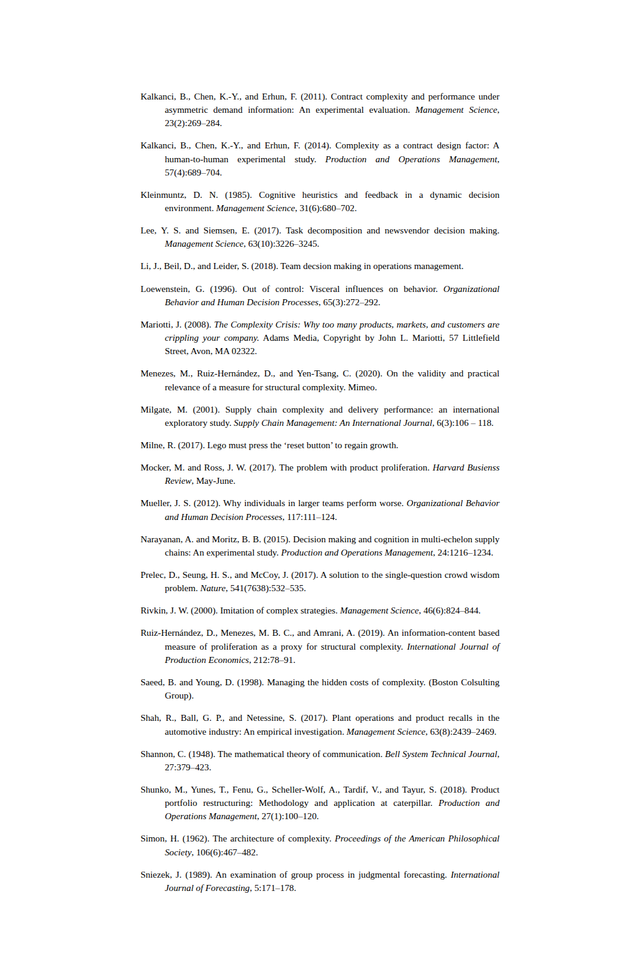Kalkanci, B., Chen, K.-Y., and Erhun, F. (2011). Contract complexity and performance under asymmetric demand information: An experimental evaluation. Management Science, 23(2):269–284.
Kalkanci, B., Chen, K.-Y., and Erhun, F. (2014). Complexity as a contract design factor: A human-to-human experimental study. Production and Operations Management, 57(4):689–704.
Kleinmuntz, D. N. (1985). Cognitive heuristics and feedback in a dynamic decision environment. Management Science, 31(6):680–702.
Lee, Y. S. and Siemsen, E. (2017). Task decomposition and newsvendor decision making. Management Science, 63(10):3226–3245.
Li, J., Beil, D., and Leider, S. (2018). Team decsion making in operations management.
Loewenstein, G. (1996). Out of control: Visceral influences on behavior. Organizational Behavior and Human Decision Processes, 65(3):272–292.
Mariotti, J. (2008). The Complexity Crisis: Why too many products, markets, and customers are crippling your company. Adams Media, Copyright by John L. Mariotti, 57 Littlefield Street, Avon, MA 02322.
Menezes, M., Ruiz-Hernández, D., and Yen-Tsang, C. (2020). On the validity and practical relevance of a measure for structural complexity. Mimeo.
Milgate, M. (2001). Supply chain complexity and delivery performance: an international exploratory study. Supply Chain Management: An International Journal, 6(3):106 – 118.
Milne, R. (2017). Lego must press the ‘reset button’ to regain growth.
Mocker, M. and Ross, J. W. (2017). The problem with product proliferation. Harvard Busienss Review, May-June.
Mueller, J. S. (2012). Why individuals in larger teams perform worse. Organizational Behavior and Human Decision Processes, 117:111–124.
Narayanan, A. and Moritz, B. B. (2015). Decision making and cognition in multi-echelon supply chains: An experimental study. Production and Operations Management, 24:1216–1234.
Prelec, D., Seung, H. S., and McCoy, J. (2017). A solution to the single-question crowd wisdom problem. Nature, 541(7638):532–535.
Rivkin, J. W. (2000). Imitation of complex strategies. Management Science, 46(6):824–844.
Ruiz-Hernández, D., Menezes, M. B. C., and Amrani, A. (2019). An information-content based measure of proliferation as a proxy for structural complexity. International Journal of Production Economics, 212:78–91.
Saeed, B. and Young, D. (1998). Managing the hidden costs of complexity. (Boston Colsulting Group).
Shah, R., Ball, G. P., and Netessine, S. (2017). Plant operations and product recalls in the automotive industry: An empirical investigation. Management Science, 63(8):2439–2469.
Shannon, C. (1948). The mathematical theory of communication. Bell System Technical Journal, 27:379–423.
Shunko, M., Yunes, T., Fenu, G., Scheller-Wolf, A., Tardif, V., and Tayur, S. (2018). Product portfolio restructuring: Methodology and application at caterpillar. Production and Operations Management, 27(1):100–120.
Simon, H. (1962). The architecture of complexity. Proceedings of the American Philosophical Society, 106(6):467–482.
Sniezek, J. (1989). An examination of group process in judgmental forecasting. International Journal of Forecasting, 5:171–178.